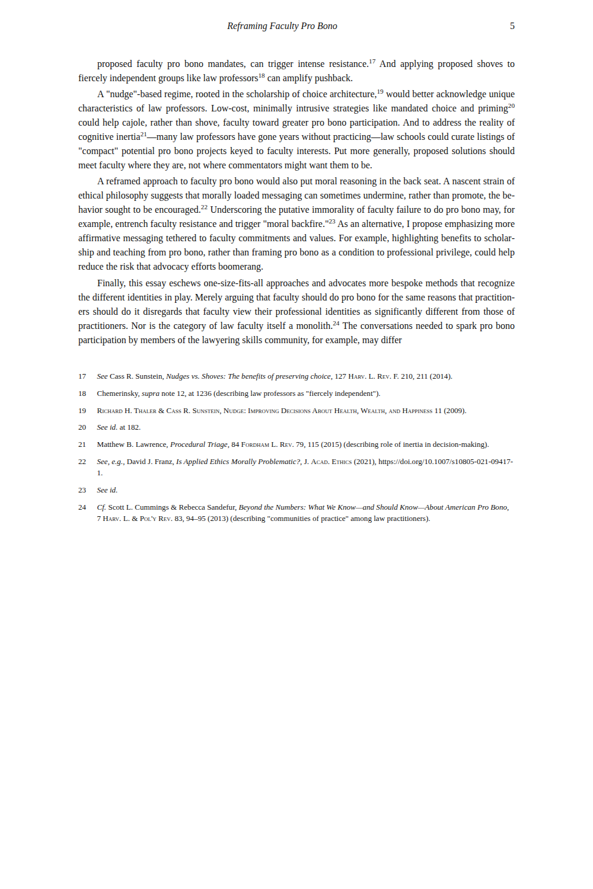Reframing Faculty Pro Bono 5
proposed faculty pro bono mandates, can trigger intense resistance.17 And applying proposed shoves to fiercely independent groups like law professors18 can amplify pushback.
A "nudge"-based regime, rooted in the scholarship of choice architecture,19 would better acknowledge unique characteristics of law professors. Low-cost, minimally intrusive strategies like mandated choice and priming20 could help cajole, rather than shove, faculty toward greater pro bono participation. And to address the reality of cognitive inertia21—many law professors have gone years without practicing—law schools could curate listings of "compact" potential pro bono projects keyed to faculty interests. Put more generally, proposed solutions should meet faculty where they are, not where commentators might want them to be.
A reframed approach to faculty pro bono would also put moral reasoning in the back seat. A nascent strain of ethical philosophy suggests that morally loaded messaging can sometimes undermine, rather than promote, the behavior sought to be encouraged.22 Underscoring the putative immorality of faculty failure to do pro bono may, for example, entrench faculty resistance and trigger "moral backfire."23 As an alternative, I propose emphasizing more affirmative messaging tethered to faculty commitments and values. For example, highlighting benefits to scholarship and teaching from pro bono, rather than framing pro bono as a condition to professional privilege, could help reduce the risk that advocacy efforts boomerang.
Finally, this essay eschews one-size-fits-all approaches and advocates more bespoke methods that recognize the different identities in play. Merely arguing that faculty should do pro bono for the same reasons that practitioners should do it disregards that faculty view their professional identities as significantly different from those of practitioners. Nor is the category of law faculty itself a monolith.24 The conversations needed to spark pro bono participation by members of the lawyering skills community, for example, may differ
17 See Cass R. Sunstein, Nudges vs. Shoves: The benefits of preserving choice, 127 Harv. L. Rev. F. 210, 211 (2014).
18 Chemerinsky, supra note 12, at 1236 (describing law professors as "fiercely independent").
19 Richard H. Thaler & Cass R. Sunstein, Nudge: Improving Decisions About Health, Wealth, and Happiness 11 (2009).
20 See id. at 182.
21 Matthew B. Lawrence, Procedural Triage, 84 Fordham L. Rev. 79, 115 (2015) (describing role of inertia in decision-making).
22 See, e.g., David J. Franz, Is Applied Ethics Morally Problematic?, J. Acad. Ethics (2021), https://doi.org/10.1007/s10805-021-09417-1.
23 See id.
24 Cf. Scott L. Cummings & Rebecca Sandefur, Beyond the Numbers: What We Know—and Should Know—About American Pro Bono, 7 Harv. L. & Pol'y Rev. 83, 94–95 (2013) (describing "communities of practice" among law practitioners).